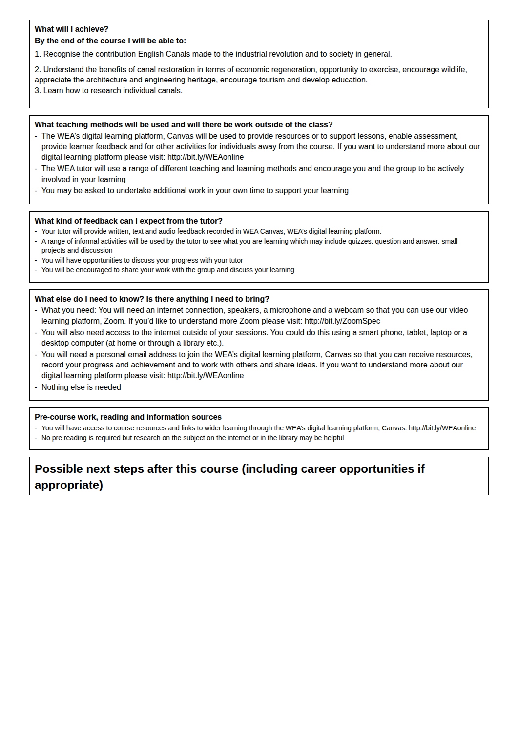What will I achieve?
By the end of the course I will be able to:
1. Recognise the contribution English Canals made to the industrial revolution and to society in general.
2. Understand the benefits of canal restoration in terms of economic regeneration, opportunity to exercise, encourage wildlife, appreciate the architecture and engineering heritage, encourage tourism and develop education.
3. Learn how to research individual canals.
What teaching methods will be used and will there be work outside of the class?
The WEA’s digital learning platform, Canvas will be used to provide resources or to support lessons, enable assessment, provide learner feedback and for other activities for individuals away from the course. If you want to understand more about our digital learning platform please visit: http://bit.ly/WEAonline
The WEA tutor will use a range of different teaching and learning methods and encourage you and the group to be actively involved in your learning
You may be asked to undertake additional work in your own time to support your learning
What kind of feedback can I expect from the tutor?
Your tutor will provide written, text and audio feedback recorded in WEA Canvas, WEA’s digital learning platform.
A range of informal activities will be used by the tutor to see what you are learning which may include quizzes, question and answer, small projects and discussion
You will have opportunities to discuss your progress with your tutor
You will be encouraged to share your work with the group and discuss your learning
What else do I need to know? Is there anything I need to bring?
What you need: You will need an internet connection, speakers, a microphone and a webcam so that you can use our video learning platform, Zoom. If you’d like to understand more Zoom please visit: http://bit.ly/ZoomSpec
You will also need access to the internet outside of your sessions. You could do this using a smart phone, tablet, laptop or a desktop computer (at home or through a library etc.).
You will need a personal email address to join the WEA’s digital learning platform, Canvas so that you can receive resources, record your progress and achievement and to work with others and share ideas. If you want to understand more about our digital learning platform please visit: http://bit.ly/WEAonline
Nothing else is needed
Pre-course work, reading and information sources
You will have access to course resources and links to wider learning through the WEA’s digital learning platform, Canvas: http://bit.ly/WEAonline
No pre reading is required but research on the subject on the internet or in the library may be helpful
Possible next steps after this course (including career opportunities if appropriate)